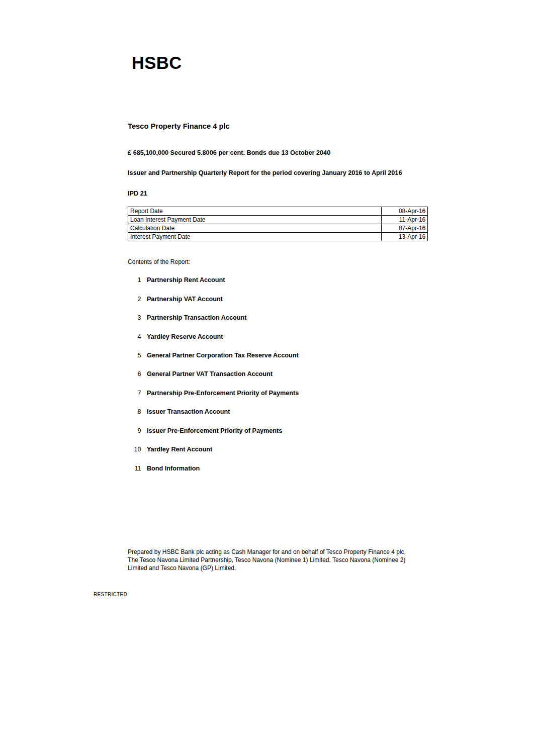HSBC
Tesco Property Finance 4 plc
£ 685,100,000 Secured 5.8006 per cent. Bonds due 13 October 2040
Issuer and Partnership Quarterly Report for the period covering January 2016 to April 2016
IPD 21
| Report Date | 08-Apr-16 |
| Loan Interest Payment Date | 11-Apr-16 |
| Calculation Date | 07-Apr-16 |
| Interest Payment Date | 13-Apr-16 |
Contents of the Report:
Partnership Rent Account
Partnership VAT Account
Partnership Transaction Account
Yardley Reserve Account
General Partner Corporation Tax Reserve Account
General Partner VAT Transaction Account
Partnership Pre-Enforcement Priority of Payments
Issuer Transaction Account
Issuer Pre-Enforcement Priority of Payments
Yardley Rent Account
Bond Information
Prepared by HSBC Bank plc acting as Cash Manager for and on behalf of Tesco Property Finance 4 plc,
The Tesco Navona Limited Partnership, Tesco Navona (Nominee 1) Limited, Tesco Navona (Nominee 2)
Limited and Tesco Navona (GP) Limited.
RESTRICTED